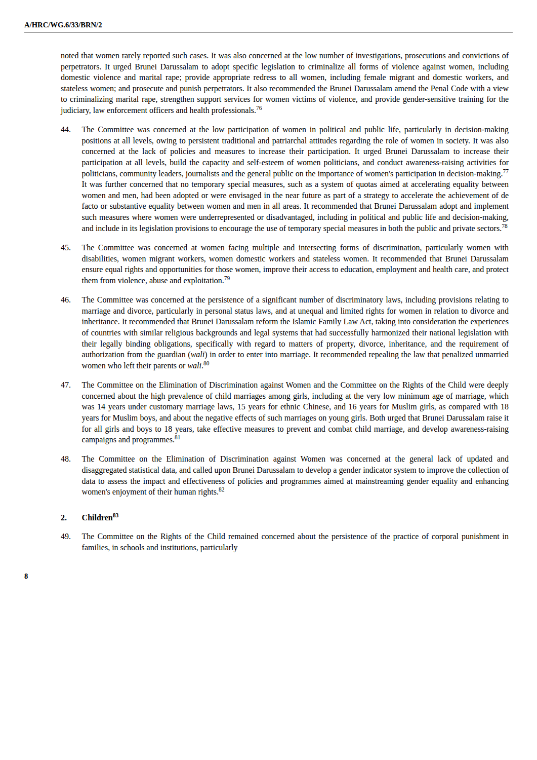A/HRC/WG.6/33/BRN/2
noted that women rarely reported such cases. It was also concerned at the low number of investigations, prosecutions and convictions of perpetrators. It urged Brunei Darussalam to adopt specific legislation to criminalize all forms of violence against women, including domestic violence and marital rape; provide appropriate redress to all women, including female migrant and domestic workers, and stateless women; and prosecute and punish perpetrators. It also recommended the Brunei Darussalam amend the Penal Code with a view to criminalizing marital rape, strengthen support services for women victims of violence, and provide gender-sensitive training for the judiciary, law enforcement officers and health professionals.76
44. The Committee was concerned at the low participation of women in political and public life, particularly in decision-making positions at all levels, owing to persistent traditional and patriarchal attitudes regarding the role of women in society. It was also concerned at the lack of policies and measures to increase their participation. It urged Brunei Darussalam to increase their participation at all levels, build the capacity and self-esteem of women politicians, and conduct awareness-raising activities for politicians, community leaders, journalists and the general public on the importance of women's participation in decision-making.77 It was further concerned that no temporary special measures, such as a system of quotas aimed at accelerating equality between women and men, had been adopted or were envisaged in the near future as part of a strategy to accelerate the achievement of de facto or substantive equality between women and men in all areas. It recommended that Brunei Darussalam adopt and implement such measures where women were underrepresented or disadvantaged, including in political and public life and decision-making, and include in its legislation provisions to encourage the use of temporary special measures in both the public and private sectors.78
45. The Committee was concerned at women facing multiple and intersecting forms of discrimination, particularly women with disabilities, women migrant workers, women domestic workers and stateless women. It recommended that Brunei Darussalam ensure equal rights and opportunities for those women, improve their access to education, employment and health care, and protect them from violence, abuse and exploitation.79
46. The Committee was concerned at the persistence of a significant number of discriminatory laws, including provisions relating to marriage and divorce, particularly in personal status laws, and at unequal and limited rights for women in relation to divorce and inheritance. It recommended that Brunei Darussalam reform the Islamic Family Law Act, taking into consideration the experiences of countries with similar religious backgrounds and legal systems that had successfully harmonized their national legislation with their legally binding obligations, specifically with regard to matters of property, divorce, inheritance, and the requirement of authorization from the guardian (wali) in order to enter into marriage. It recommended repealing the law that penalized unmarried women who left their parents or wali.80
47. The Committee on the Elimination of Discrimination against Women and the Committee on the Rights of the Child were deeply concerned about the high prevalence of child marriages among girls, including at the very low minimum age of marriage, which was 14 years under customary marriage laws, 15 years for ethnic Chinese, and 16 years for Muslim girls, as compared with 18 years for Muslim boys, and about the negative effects of such marriages on young girls. Both urged that Brunei Darussalam raise it for all girls and boys to 18 years, take effective measures to prevent and combat child marriage, and develop awareness-raising campaigns and programmes.81
48. The Committee on the Elimination of Discrimination against Women was concerned at the general lack of updated and disaggregated statistical data, and called upon Brunei Darussalam to develop a gender indicator system to improve the collection of data to assess the impact and effectiveness of policies and programmes aimed at mainstreaming gender equality and enhancing women's enjoyment of their human rights.82
2. Children83
49. The Committee on the Rights of the Child remained concerned about the persistence of the practice of corporal punishment in families, in schools and institutions, particularly
8